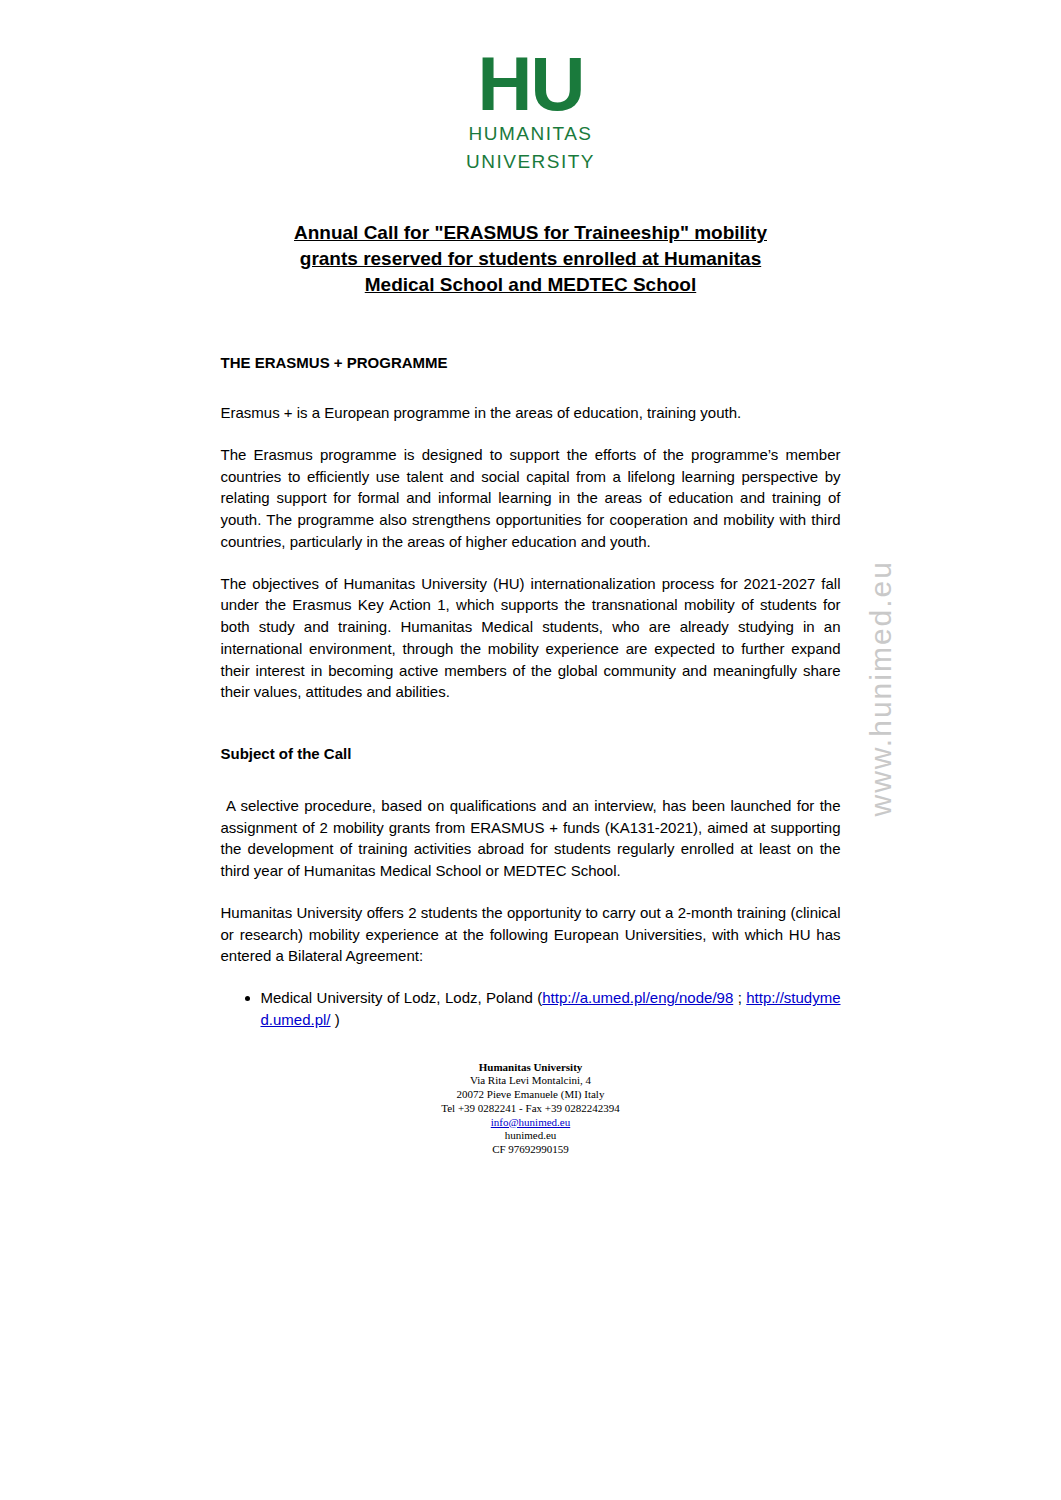HU
HUMANITAS
UNIVERSITY
Annual Call for "ERASMUS for Traineeship" mobility
grants reserved for students enrolled at Humanitas
Medical School and MEDTEC School
THE ERASMUS + PROGRAMME
Erasmus + is a European programme in the areas of education, training youth.
The Erasmus programme is designed to support the efforts of the programme’s member countries to efficiently use talent and social capital from a lifelong learning perspective by relating support for formal and informal learning in the areas of education and training of youth. The programme also strengthens opportunities for cooperation and mobility with third countries, particularly in the areas of higher education and youth.
The objectives of Humanitas University (HU) internationalization process for 2021-2027 fall under the Erasmus Key Action 1, which supports the transnational mobility of students for both study and training. Humanitas Medical students, who are already studying in an international environment, through the mobility experience are expected to further expand their interest in becoming active members of the global community and meaningfully share their values, attitudes and abilities.
Subject of the Call
A selective procedure, based on qualifications and an interview, has been launched for the assignment of 2 mobility grants from ERASMUS + funds (KA131-2021), aimed at supporting the development of training activities abroad for students regularly enrolled at least on the third year of Humanitas Medical School or MEDTEC School.
Humanitas University offers 2 students the opportunity to carry out a 2-month training (clinical or research) mobility experience at the following European Universities, with which HU has entered a Bilateral Agreement:
Medical University of Lodz, Lodz, Poland (http://a.umed.pl/eng/node/98 ; http://studymed.umed.pl/ )
www.hunimed.eu
Humanitas University
Via Rita Levi Montalcini, 4
20072 Pieve Emanuele (MI) Italy
Tel +39 0282241 - Fax +39 0282242394
info@hunimed.eu
hunimed.eu
CF 97692990159